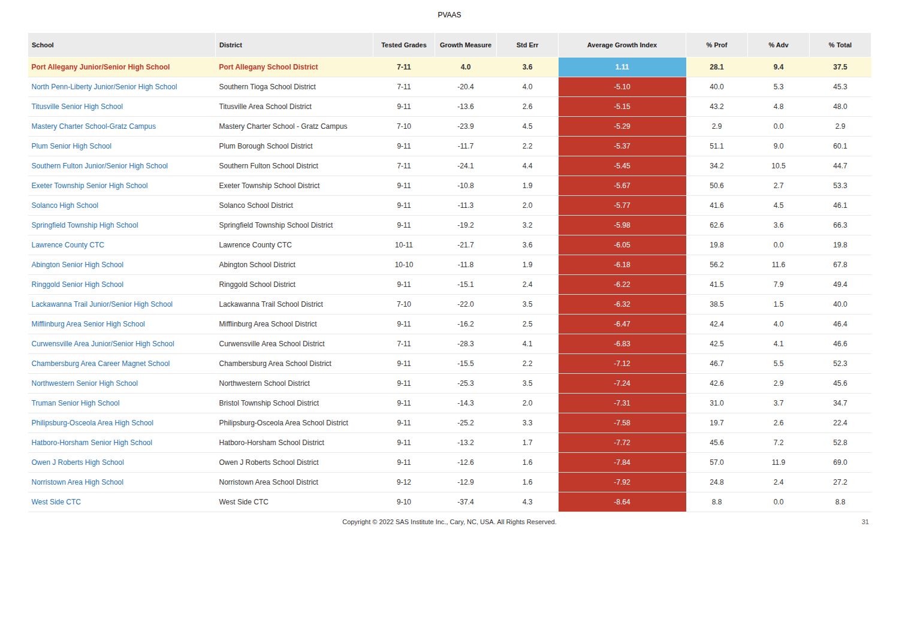PVAAS
| School | District | Tested Grades | Growth Measure | Std Err | Average Growth Index | % Prof | % Adv | % Total |
| --- | --- | --- | --- | --- | --- | --- | --- | --- |
| Port Allegany Junior/Senior High School | Port Allegany School District | 7-11 | 4.0 | 3.6 | 1.11 | 28.1 | 9.4 | 37.5 |
| North Penn-Liberty Junior/Senior High School | Southern Tioga School District | 7-11 | -20.4 | 4.0 | -5.10 | 40.0 | 5.3 | 45.3 |
| Titusville Senior High School | Titusville Area School District | 9-11 | -13.6 | 2.6 | -5.15 | 43.2 | 4.8 | 48.0 |
| Mastery Charter School-Gratz Campus | Mastery Charter School - Gratz Campus | 7-10 | -23.9 | 4.5 | -5.29 | 2.9 | 0.0 | 2.9 |
| Plum Senior High School | Plum Borough School District | 9-11 | -11.7 | 2.2 | -5.37 | 51.1 | 9.0 | 60.1 |
| Southern Fulton Junior/Senior High School | Southern Fulton School District | 7-11 | -24.1 | 4.4 | -5.45 | 34.2 | 10.5 | 44.7 |
| Exeter Township Senior High School | Exeter Township School District | 9-11 | -10.8 | 1.9 | -5.67 | 50.6 | 2.7 | 53.3 |
| Solanco High School | Solanco School District | 9-11 | -11.3 | 2.0 | -5.77 | 41.6 | 4.5 | 46.1 |
| Springfield Township High School | Springfield Township School District | 9-11 | -19.2 | 3.2 | -5.98 | 62.6 | 3.6 | 66.3 |
| Lawrence County CTC | Lawrence County CTC | 10-11 | -21.7 | 3.6 | -6.05 | 19.8 | 0.0 | 19.8 |
| Abington Senior High School | Abington School District | 10-10 | -11.8 | 1.9 | -6.18 | 56.2 | 11.6 | 67.8 |
| Ringgold Senior High School | Ringgold School District | 9-11 | -15.1 | 2.4 | -6.22 | 41.5 | 7.9 | 49.4 |
| Lackawanna Trail Junior/Senior High School | Lackawanna Trail School District | 7-10 | -22.0 | 3.5 | -6.32 | 38.5 | 1.5 | 40.0 |
| Mifflinburg Area Senior High School | Mifflinburg Area School District | 9-11 | -16.2 | 2.5 | -6.47 | 42.4 | 4.0 | 46.4 |
| Curwensville Area Junior/Senior High School | Curwensville Area School District | 7-11 | -28.3 | 4.1 | -6.83 | 42.5 | 4.1 | 46.6 |
| Chambersburg Area Career Magnet School | Chambersburg Area School District | 9-11 | -15.5 | 2.2 | -7.12 | 46.7 | 5.5 | 52.3 |
| Northwestern Senior High School | Northwestern School District | 9-11 | -25.3 | 3.5 | -7.24 | 42.6 | 2.9 | 45.6 |
| Truman Senior High School | Bristol Township School District | 9-11 | -14.3 | 2.0 | -7.31 | 31.0 | 3.7 | 34.7 |
| Philipsburg-Osceola Area High School | Philipsburg-Osceola Area School District | 9-11 | -25.2 | 3.3 | -7.58 | 19.7 | 2.6 | 22.4 |
| Hatboro-Horsham Senior High School | Hatboro-Horsham School District | 9-11 | -13.2 | 1.7 | -7.72 | 45.6 | 7.2 | 52.8 |
| Owen J Roberts High School | Owen J Roberts School District | 9-11 | -12.6 | 1.6 | -7.84 | 57.0 | 11.9 | 69.0 |
| Norristown Area High School | Norristown Area School District | 9-12 | -12.9 | 1.6 | -7.92 | 24.8 | 2.4 | 27.2 |
| West Side CTC | West Side CTC | 9-10 | -37.4 | 4.3 | -8.64 | 8.8 | 0.0 | 8.8 |
Copyright © 2022 SAS Institute Inc., Cary, NC, USA. All Rights Reserved. 31